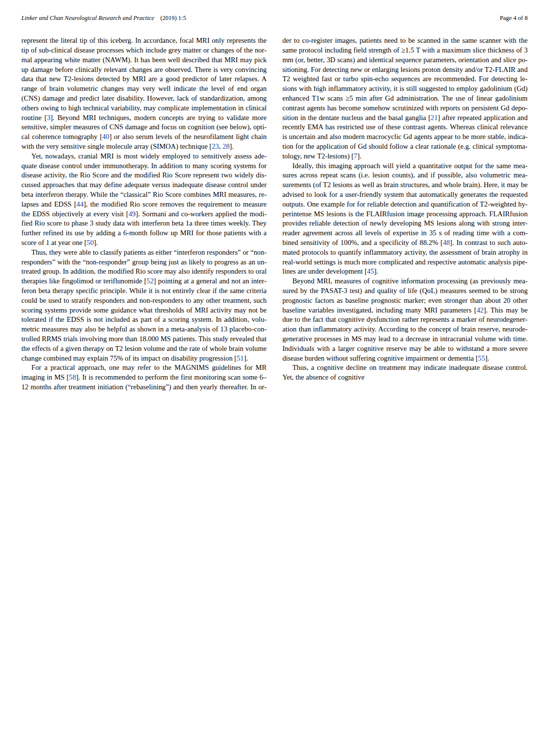Linker and Chan Neurological Research and Practice (2019) 1:5
Page 4 of 8
represent the literal tip of this iceberg. In accordance, focal MRI only represents the tip of sub-clinical disease processes which include grey matter or changes of the normal appearing white matter (NAWM). It has been well described that MRI may pick up damage before clinically relevant changes are observed. There is very convincing data that new T2-lesions detected by MRI are a good predictor of later relapses. A range of brain volumetric changes may very well indicate the level of end organ (CNS) damage and predict later disability. However, lack of standardization, among others owing to high technical variability, may complicate implementation in clinical routine [3]. Beyond MRI techniques, modern concepts are trying to validate more sensitive, simpler measures of CNS damage and focus on cognition (see below), optical coherence tomography [40] or also serum levels of the neurofilament light chain with the very sensitive single molecule array (SIMOA) technique [23, 28].
Yet, nowadays, cranial MRI is most widely employed to sensitively assess adequate disease control under immunotherapy. In addition to many scoring systems for disease activity, the Rio Score and the modified Rio Score represent two widely discussed approaches that may define adequate versus inadequate disease control under beta interferon therapy. While the “classical” Rio Score combines MRI measures, relapses and EDSS [44], the modified Rio score removes the requirement to measure the EDSS objectively at every visit [49]. Sormani and co-workers applied the modified Rio score to phase 3 study data with interferon beta 1a three times weekly. They further refined its use by adding a 6-month follow up MRI for those patients with a score of 1 at year one [50].
Thus, they were able to classify patients as either “interferon responders” or “non-responders” with the “non-responder” group being just as likely to progress as an untreated group. In addition, the modified Rio score may also identify responders to oral therapies like fingolimod or teriflunomide [52] pointing at a general and not an interferon beta therapy specific principle. While it is not entirely clear if the same criteria could be used to stratify responders and non-responders to any other treatment, such scoring systems provide some guidance what thresholds of MRI activity may not be tolerated if the EDSS is not included as part of a scoring system. In addition, volumetric measures may also be helpful as shown in a meta-analysis of 13 placebo-controlled RRMS trials involving more than 18.000 MS patients. This study revealed that the effects of a given therapy on T2 lesion volume and the rate of whole brain volume change combined may explain 75% of its impact on disability progression [51].
For a practical approach, one may refer to the MAGNIMS guidelines for MR imaging in MS [58]. It is recommended to perform the first monitoring scan some 6–12 months after treatment initiation (“rebaselining”) and then yearly thereafter. In order to co-register images, patients need to be scanned in the same scanner with the same protocol including field strength of ≥1.5 T with a maximum slice thickness of 3 mm (or, better, 3D scans) and identical sequence parameters, orientation and slice positioning. For detecting new or enlarging lesions proton density and/or T2-FLAIR and T2 weighted fast or turbo spin-echo sequences are recommended. For detecting lesions with high inflammatory activity, it is still suggested to employ gadolinium (Gd) enhanced T1w scans ≥5 min after Gd administration. The use of linear gadolinium contrast agents has become somehow scrutinized with reports on persistent Gd deposition in the dentate nucleus and the basal ganglia [21] after repeated application and recently EMA has restricted use of these contrast agents. Whereas clinical relevance is uncertain and also modern macrocyclic Gd agents appear to be more stable, indication for the application of Gd should follow a clear rationale (e.g. clinical symptomatology, new T2-lesions) [7].
Ideally, this imaging approach will yield a quantitative output for the same measures across repeat scans (i.e. lesion counts), and if possible, also volumetric measurements (of T2 lesions as well as brain structures, and whole brain). Here, it may be advised to look for a user-friendly system that automatically generates the requested outputs. One example for for reliable detection and quantification of T2-weighted hyperintense MS lesions is the FLAIRfusion image processing approach. FLAIRfusion provides reliable detection of newly developing MS lesions along with strong inter-reader agreement across all levels of expertise in 35 s of reading time with a combined sensitivity of 100%, and a specificity of 88.2% [48]. In contrast to such automated protocols to quantify inflammatory activity, the assessment of brain atrophy in real-world settings is much more complicated and respective automatic analysis pipelines are under development [45].
Beyond MRI, measures of cognitive information processing (as previously measured by the PASAT-3 test) and quality of life (QoL) measures seemed to be strong prognostic factors as baseline prognostic marker; even stronger than about 20 other baseline variables investigated, including many MRI parameters [42]. This may be due to the fact that cognitive dysfunction rather represents a marker of neurodegeneration than inflammatory activity. According to the concept of brain reserve, neurodegenerative processes in MS may lead to a decrease in intracranial volume with time. Individuals with a larger cognitive reserve may be able to withstand a more severe disease burden without suffering cognitive impairment or dementia [55].
Thus, a cognitive decline on treatment may indicate inadequate disease control. Yet, the absence of cognitive